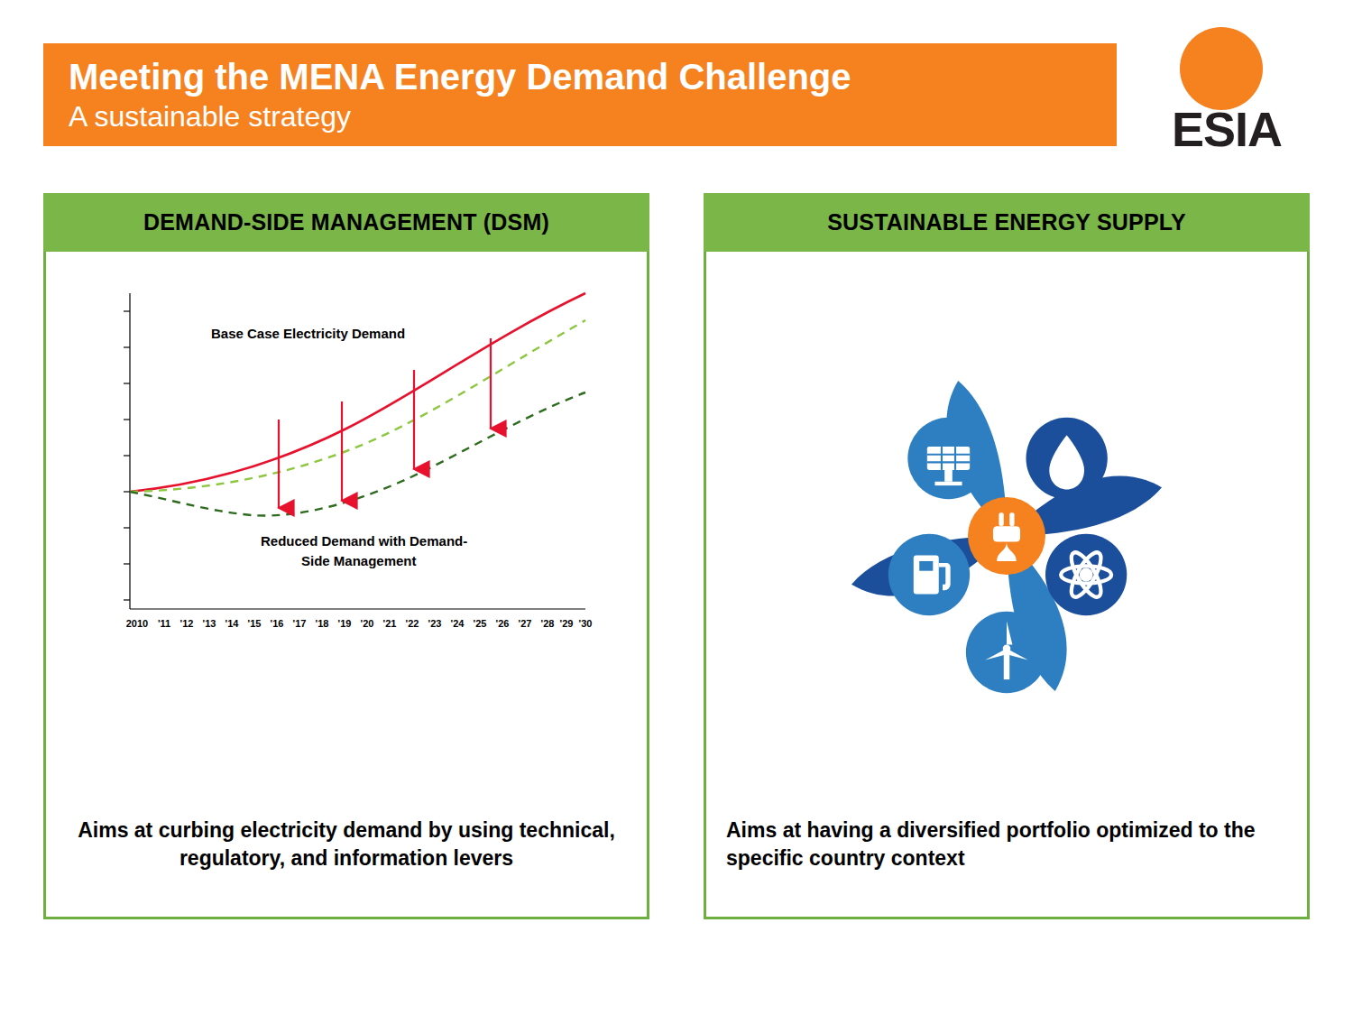Meeting the MENA Energy Demand Challenge
A sustainable strategy
ESIA
DEMAND-SIDE MANAGEMENT (DSM)
Base Case Electricity Demand Reduced Demand with Demand- Side Management 2010 '11 '12 '13 '14 '15 '16 '17 '18 '19 '20 '21 '22 '23 '24 '25 '26 '27 '28 '29 '30
Aims at curbing electricity demand by using technical, regulatory, and information levers
SUSTAINABLE ENERGY SUPPLY
Aims at having a diversified portfolio optimized to the specific country context